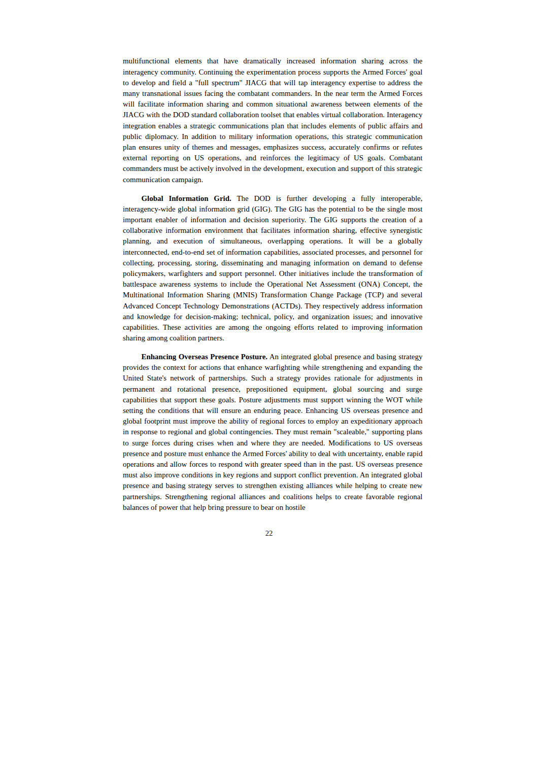multifunctional elements that have dramatically increased information sharing across the interagency community. Continuing the experimentation process supports the Armed Forces' goal to develop and field a "full spectrum" JIACG that will tap interagency expertise to address the many transnational issues facing the combatant commanders. In the near term the Armed Forces will facilitate information sharing and common situational awareness between elements of the JIACG with the DOD standard collaboration toolset that enables virtual collaboration. Interagency integration enables a strategic communications plan that includes elements of public affairs and public diplomacy. In addition to military information operations, this strategic communication plan ensures unity of themes and messages, emphasizes success, accurately confirms or refutes external reporting on US operations, and reinforces the legitimacy of US goals. Combatant commanders must be actively involved in the development, execution and support of this strategic communication campaign.
Global Information Grid. The DOD is further developing a fully interoperable, interagency-wide global information grid (GIG). The GIG has the potential to be the single most important enabler of information and decision superiority. The GIG supports the creation of a collaborative information environment that facilitates information sharing, effective synergistic planning, and execution of simultaneous, overlapping operations. It will be a globally interconnected, end-to-end set of information capabilities, associated processes, and personnel for collecting, processing, storing, disseminating and managing information on demand to defense policymakers, warfighters and support personnel. Other initiatives include the transformation of battlespace awareness systems to include the Operational Net Assessment (ONA) Concept, the Multinational Information Sharing (MNIS) Transformation Change Package (TCP) and several Advanced Concept Technology Demonstrations (ACTDs). They respectively address information and knowledge for decision-making; technical, policy, and organization issues; and innovative capabilities. These activities are among the ongoing efforts related to improving information sharing among coalition partners.
Enhancing Overseas Presence Posture. An integrated global presence and basing strategy provides the context for actions that enhance warfighting while strengthening and expanding the United State's network of partnerships. Such a strategy provides rationale for adjustments in permanent and rotational presence, prepositioned equipment, global sourcing and surge capabilities that support these goals. Posture adjustments must support winning the WOT while setting the conditions that will ensure an enduring peace. Enhancing US overseas presence and global footprint must improve the ability of regional forces to employ an expeditionary approach in response to regional and global contingencies. They must remain "scaleable," supporting plans to surge forces during crises when and where they are needed. Modifications to US overseas presence and posture must enhance the Armed Forces' ability to deal with uncertainty, enable rapid operations and allow forces to respond with greater speed than in the past. US overseas presence must also improve conditions in key regions and support conflict prevention. An integrated global presence and basing strategy serves to strengthen existing alliances while helping to create new partnerships. Strengthening regional alliances and coalitions helps to create favorable regional balances of power that help bring pressure to bear on hostile
22